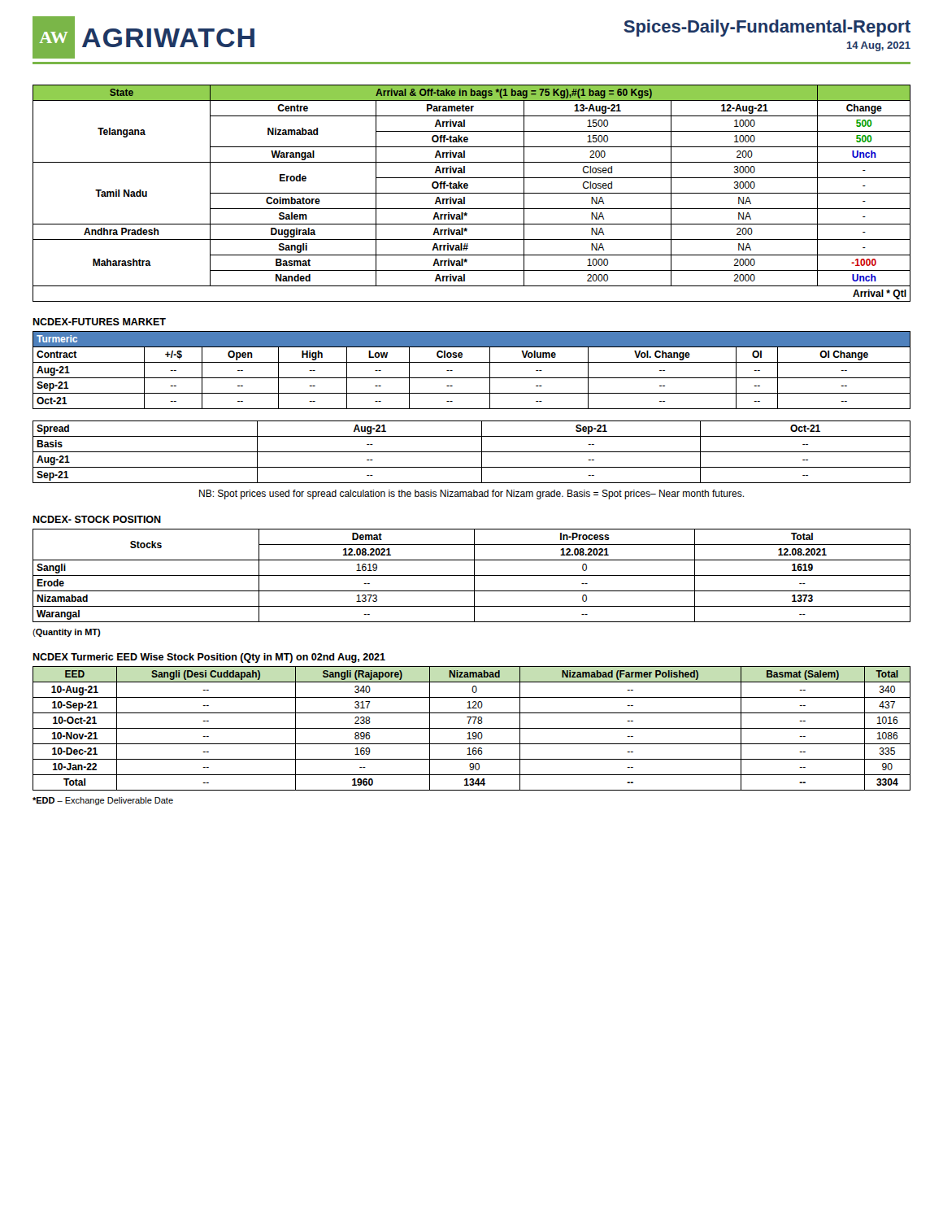AW
AGRIWATCH
Spices-Daily-Fundamental-Report
14 Aug, 2021
| State | Arrival & Off-take in bags *(1 bag = 75 Kg),#(1 bag = 60 Kgs) | |
| Telangana | Centre | Parameter | 13-Aug-21 | 12-Aug-21 | Change |
| Nizamabad | Arrival | 1500 | 1000 | 500 |
| Off-take | 1500 | 1000 | 500 |
| Warangal | Arrival | 200 | 200 | Unch |
| Tamil Nadu | Erode | Arrival | Closed | 3000 | - |
| Off-take | Closed | 3000 | - |
| Coimbatore | Arrival | NA | NA | - |
| Salem | Arrival* | NA | NA | - |
| Andhra Pradesh | Duggirala | Arrival* | NA | 200 | - |
| Maharashtra | Sangli | Arrival# | NA | NA | - |
| Basmat | Arrival* | 1000 | 2000 | -1000 |
| Nanded | Arrival | 2000 | 2000 | Unch |
| Arrival * Qtl |
NCDEX-FUTURES MARKET
| Turmeric |
| Contract | +/-$ | Open | High | Low | Close | Volume | Vol. Change | OI | OI Change |
| Aug-21 | -- | -- | -- | -- | -- | -- | -- | -- | -- |
| Sep-21 | -- | -- | -- | -- | -- | -- | -- | -- | -- |
| Oct-21 | -- | -- | -- | -- | -- | -- | -- | -- | -- |
| Spread | Aug-21 | Sep-21 | Oct-21 |
| Basis | -- | -- | -- |
| Aug-21 | -- | -- | -- |
| Sep-21 | -- | -- | -- |
NB: Spot prices used for spread calculation is the basis Nizamabad for Nizam grade. Basis = Spot prices– Near month futures.
NCDEX- STOCK POSITION
| Stocks | Demat | In-Process | Total |
| 12.08.2021 | 12.08.2021 | 12.08.2021 |
| Sangli | 1619 | 0 | 1619 |
| Erode | -- | -- | -- |
| Nizamabad | 1373 | 0 | 1373 |
| Warangal | -- | -- | -- |
(Quantity in MT)
NCDEX Turmeric EED Wise Stock Position (Qty in MT) on 02nd Aug, 2021
| EED | Sangli (Desi Cuddapah) | Sangli (Rajapore) | Nizamabad | Nizamabad (Farmer Polished) | Basmat (Salem) | Total |
| 10-Aug-21 | -- | 340 | 0 | -- | -- | 340 |
| 10-Sep-21 | -- | 317 | 120 | -- | -- | 437 |
| 10-Oct-21 | -- | 238 | 778 | -- | -- | 1016 |
| 10-Nov-21 | -- | 896 | 190 | -- | -- | 1086 |
| 10-Dec-21 | -- | 169 | 166 | -- | -- | 335 |
| 10-Jan-22 | -- | -- | 90 | -- | -- | 90 |
| Total | -- | 1960 | 1344 | -- | -- | 3304 |
*EDD – Exchange Deliverable Date